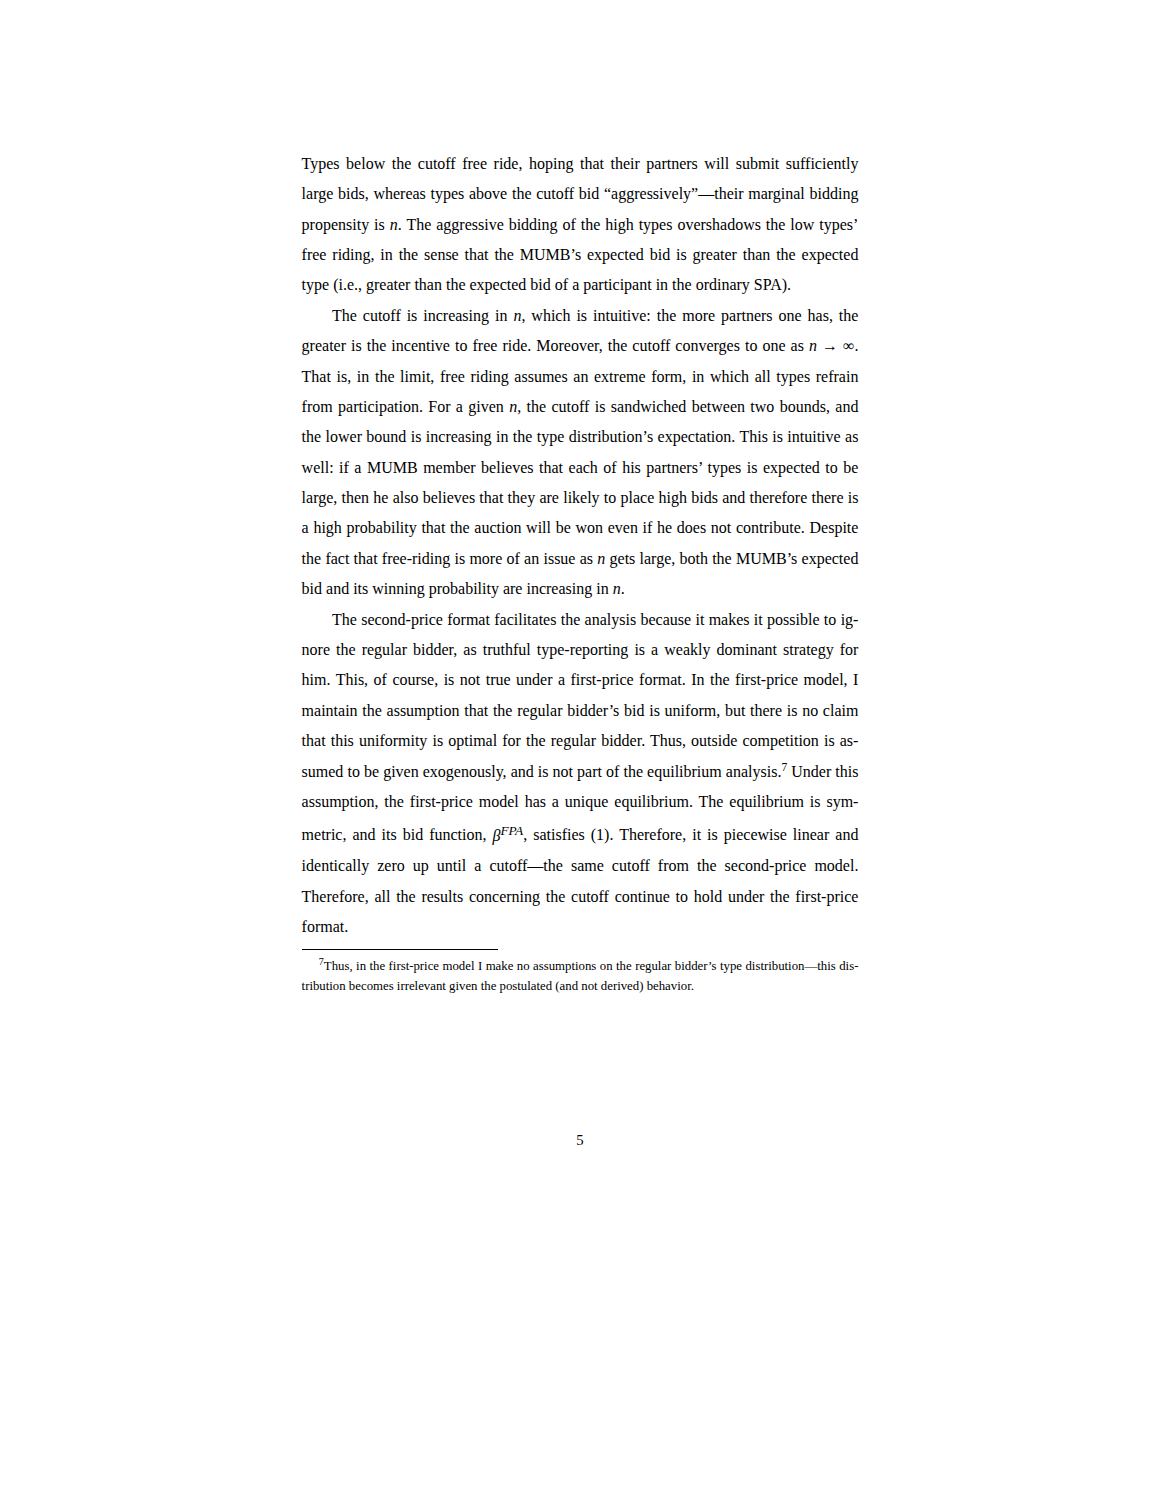Types below the cutoff free ride, hoping that their partners will submit sufficiently large bids, whereas types above the cutoff bid “aggressively”—their marginal bidding propensity is n. The aggressive bidding of the high types overshadows the low types’ free riding, in the sense that the MUMB’s expected bid is greater than the expected type (i.e., greater than the expected bid of a participant in the ordinary SPA).
The cutoff is increasing in n, which is intuitive: the more partners one has, the greater is the incentive to free ride. Moreover, the cutoff converges to one as n → ∞. That is, in the limit, free riding assumes an extreme form, in which all types refrain from participation. For a given n, the cutoff is sandwiched between two bounds, and the lower bound is increasing in the type distribution’s expectation. This is intuitive as well: if a MUMB member believes that each of his partners’ types is expected to be large, then he also believes that they are likely to place high bids and therefore there is a high probability that the auction will be won even if he does not contribute. Despite the fact that free-riding is more of an issue as n gets large, both the MUMB’s expected bid and its winning probability are increasing in n.
The second-price format facilitates the analysis because it makes it possible to ignore the regular bidder, as truthful type-reporting is a weakly dominant strategy for him. This, of course, is not true under a first-price format. In the first-price model, I maintain the assumption that the regular bidder’s bid is uniform, but there is no claim that this uniformity is optimal for the regular bidder. Thus, outside competition is assumed to be given exogenously, and is not part of the equilibrium analysis.7 Under this assumption, the first-price model has a unique equilibrium. The equilibrium is symmetric, and its bid function, βFPA, satisfies (1). Therefore, it is piecewise linear and identically zero up until a cutoff—the same cutoff from the second-price model. Therefore, all the results concerning the cutoff continue to hold under the first-price format.
7Thus, in the first-price model I make no assumptions on the regular bidder’s type distribution—this distribution becomes irrelevant given the postulated (and not derived) behavior.
5